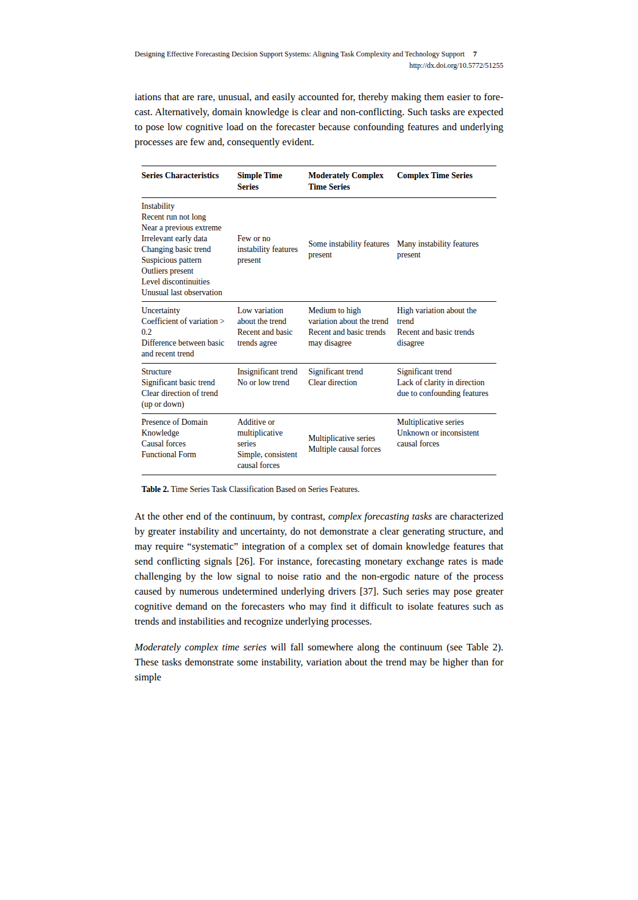Designing Effective Forecasting Decision Support Systems: Aligning Task Complexity and Technology Support 7
http://dx.doi.org/10.5772/51255
iations that are rare, unusual, and easily accounted for, thereby making them easier to forecast. Alternatively, domain knowledge is clear and non-conflicting. Such tasks are expected to pose low cognitive load on the forecaster because confounding features and underlying processes are few and, consequently evident.
| Series Characteristics | Simple Time Series | Moderately Complex Time Series | Complex Time Series |
| --- | --- | --- | --- |
| Instability Recent run not long Near a previous extreme Irrelevant early data Changing basic trend Suspicious pattern Outliers present Level discontinuities Unusual last observation | Few or no instability features present | Some instability features present | Many instability features present |
| Uncertainty Coefficient of variation > 0.2 Difference between basic and recent trend | Low variation about the trend Recent and basic trends agree | Medium to high variation about the trend Recent and basic trends may disagree | High variation about the trend Recent and basic trends disagree |
| Structure Significant basic trend Clear direction of trend (up or down) | Insignificant trend No or low trend | Significant trend Clear direction | Significant trend Lack of clarity in direction due to confounding features |
| Presence of Domain Knowledge Causal forces Functional Form | Additive or multiplicative series Simple, consistent causal forces | Multiplicative series Multiple causal forces | Multiplicative series Unknown or inconsistent causal forces |
Table 2. Time Series Task Classification Based on Series Features.
At the other end of the continuum, by contrast, complex forecasting tasks are characterized by greater instability and uncertainty, do not demonstrate a clear generating structure, and may require “systematic” integration of a complex set of domain knowledge features that send conflicting signals [26]. For instance, forecasting monetary exchange rates is made challenging by the low signal to noise ratio and the non-ergodic nature of the process caused by numerous undetermined underlying drivers [37]. Such series may pose greater cognitive demand on the forecasters who may find it difficult to isolate features such as trends and instabilities and recognize underlying processes.
Moderately complex time series will fall somewhere along the continuum (see Table 2). These tasks demonstrate some instability, variation about the trend may be higher than for simple